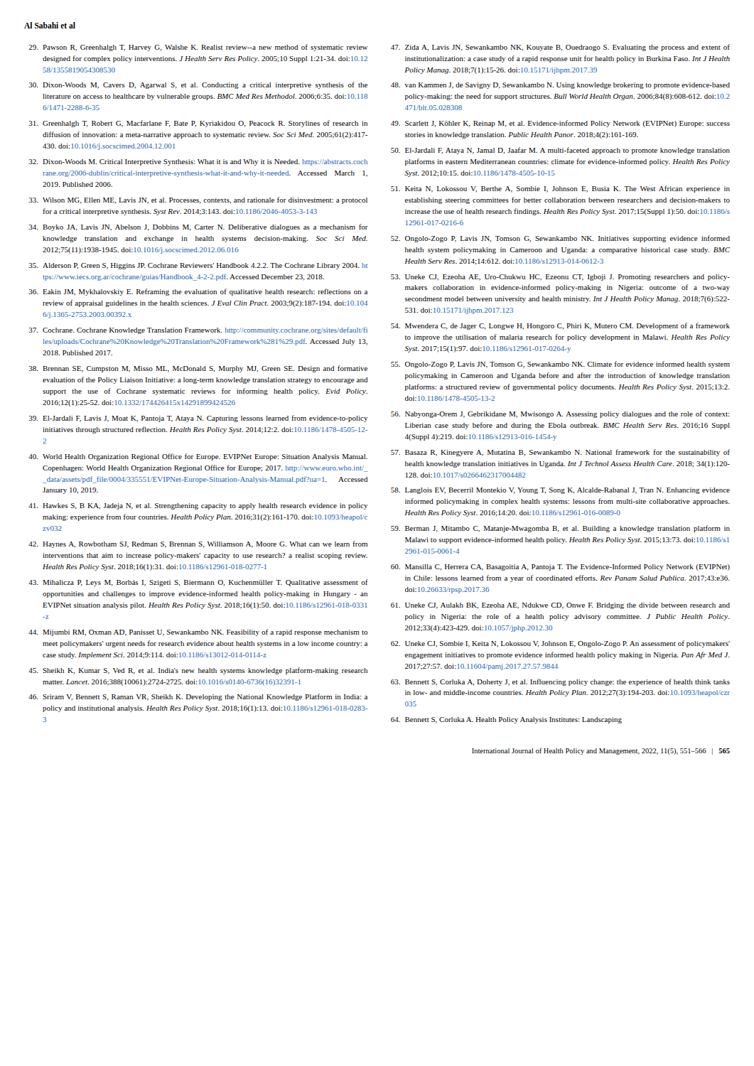Al Sabahi et al
Pawson R, Greenhalgh T, Harvey G, Walshe K. Realist review--a new method of systematic review designed for complex policy interventions. J Health Serv Res Policy. 2005;10 Suppl 1:21-34. doi:10.1258/1355819054308530
Dixon-Woods M, Cavers D, Agarwal S, et al. Conducting a critical interpretive synthesis of the literature on access to healthcare by vulnerable groups. BMC Med Res Methodol. 2006;6:35. doi:10.1186/1471-2288-6-35
Greenhalgh T, Robert G, Macfarlane F, Bate P, Kyriakidou O, Peacock R. Storylines of research in diffusion of innovation: a meta-narrative approach to systematic review. Soc Sci Med. 2005;61(2):417-430. doi:10.1016/j.socscimed.2004.12.001
Dixon-Woods M. Critical Interpretive Synthesis: What it is and Why it is Needed. https://abstracts.cochrane.org/2006-dublin/critical-interpretive-synthesis-what-it-and-why-it-needed. Accessed March 1, 2019. Published 2006.
Wilson MG, Ellen ME, Lavis JN, et al. Processes, contexts, and rationale for disinvestment: a protocol for a critical interpretive synthesis. Syst Rev. 2014;3:143. doi:10.1186/2046-4053-3-143
Boyko JA, Lavis JN, Abelson J, Dobbins M, Carter N. Deliberative dialogues as a mechanism for knowledge translation and exchange in health systems decision-making. Soc Sci Med. 2012;75(11):1938-1945. doi:10.1016/j.socscimed.2012.06.016
Alderson P, Green S, Higgins JP. Cochrane Reviewers' Handbook 4.2.2. The Cochrane Library 2004. https://www.iecs.org.ar/cochrane/guias/Handbook_4-2-2.pdf. Accessed December 23, 2018.
Eakin JM, Mykhalovskiy E. Reframing the evaluation of qualitative health research: reflections on a review of appraisal guidelines in the health sciences. J Eval Clin Pract. 2003;9(2):187-194. doi:10.1046/j.1365-2753.2003.00392.x
Cochrane. Cochrane Knowledge Translation Framework. http://community.cochrane.org/sites/default/files/uploads/Cochrane%20Knowledge%20Translation%20Framework%281%29.pdf. Accessed July 13, 2018. Published 2017.
Brennan SE, Cumpston M, Misso ML, McDonald S, Murphy MJ, Green SE. Design and formative evaluation of the Policy Liaison Initiative: a long-term knowledge translation strategy to encourage and support the use of Cochrane systematic reviews for informing health policy. Evid Policy. 2016;12(1):25-52. doi:10.1332/174426415x14291899424526
El-Jardali F, Lavis J, Moat K, Pantoja T, Ataya N. Capturing lessons learned from evidence-to-policy initiatives through structured reflection. Health Res Policy Syst. 2014;12:2. doi:10.1186/1478-4505-12-2
World Health Organization Regional Office for Europe. EVIPNet Europe: Situation Analysis Manual. Copenhagen: World Health Organization Regional Office for Europe; 2017. http://www.euro.who.int/__data/assets/pdf_file/0004/335551/EVIPNet-Europe-Situation-Analysis-Manual.pdf?ua=1. Accessed January 10, 2019.
Hawkes S, B KA, Jadeja N, et al. Strengthening capacity to apply health research evidence in policy making: experience from four countries. Health Policy Plan. 2016;31(2):161-170. doi:10.1093/heapol/czv032
Haynes A, Rowbotham SJ, Redman S, Brennan S, Williamson A, Moore G. What can we learn from interventions that aim to increase policy-makers' capacity to use research? a realist scoping review. Health Res Policy Syst. 2018;16(1):31. doi:10.1186/s12961-018-0277-1
Mihalicza P, Leys M, Borbás I, Szigeti S, Biermann O, Kuchenmüller T. Qualitative assessment of opportunities and challenges to improve evidence-informed health policy-making in Hungary - an EVIPNet situation analysis pilot. Health Res Policy Syst. 2018;16(1):50. doi:10.1186/s12961-018-0331-z
Mijumbi RM, Oxman AD, Panisset U, Sewankambo NK. Feasibility of a rapid response mechanism to meet policymakers' urgent needs for research evidence about health systems in a low income country: a case study. Implement Sci. 2014;9:114. doi:10.1186/s13012-014-0114-z
Sheikh K, Kumar S, Ved R, et al. India's new health systems knowledge platform-making research matter. Lancet. 2016;388(10061):2724-2725. doi:10.1016/s0140-6736(16)32391-1
Sriram V, Bennett S, Raman VR, Sheikh K. Developing the National Knowledge Platform in India: a policy and institutional analysis. Health Res Policy Syst. 2018;16(1):13. doi:10.1186/s12961-018-0283-3
Zida A, Lavis JN, Sewankambo NK, Kouyate B, Ouedraogo S. Evaluating the process and extent of institutionalization: a case study of a rapid response unit for health policy in Burkina Faso. Int J Health Policy Manag. 2018;7(1):15-26. doi:10.15171/ijhpm.2017.39
van Kammen J, de Savigny D, Sewankambo N. Using knowledge brokering to promote evidence-based policy-making: the need for support structures. Bull World Health Organ. 2006;84(8):608-612. doi:10.2471/blt.05.028308
Scarlett J, Köhler K, Reinap M, et al. Evidence-informed Policy Network (EVIPNet) Europe: success stories in knowledge translation. Public Health Panor. 2018;4(2):161-169.
El-Jardali F, Ataya N, Jamal D, Jaafar M. A multi-faceted approach to promote knowledge translation platforms in eastern Mediterranean countries: climate for evidence-informed policy. Health Res Policy Syst. 2012;10:15. doi:10.1186/1478-4505-10-15
Keita N, Lokossou V, Berthe A, Sombie I, Johnson E, Busia K. The West African experience in establishing steering committees for better collaboration between researchers and decision-makers to increase the use of health research findings. Health Res Policy Syst. 2017;15(Suppl 1):50. doi:10.1186/s12961-017-0216-6
Ongolo-Zogo P, Lavis JN, Tomson G, Sewankambo NK. Initiatives supporting evidence informed health system policymaking in Cameroon and Uganda: a comparative historical case study. BMC Health Serv Res. 2014;14:612. doi:10.1186/s12913-014-0612-3
Uneke CJ, Ezeoha AE, Uro-Chukwu HC, Ezeonu CT, Igboji J. Promoting researchers and policy-makers collaboration in evidence-informed policy-making in Nigeria: outcome of a two-way secondment model between university and health ministry. Int J Health Policy Manag. 2018;7(6):522-531. doi:10.15171/ijhpm.2017.123
Mwendera C, de Jager C, Longwe H, Hongoro C, Phiri K, Mutero CM. Development of a framework to improve the utilisation of malaria research for policy development in Malawi. Health Res Policy Syst. 2017;15(1):97. doi:10.1186/s12961-017-0264-y
Ongolo-Zogo P, Lavis JN, Tomson G, Sewankambo NK. Climate for evidence informed health system policymaking in Cameroon and Uganda before and after the introduction of knowledge translation platforms: a structured review of governmental policy documents. Health Res Policy Syst. 2015;13:2. doi:10.1186/1478-4505-13-2
Nabyonga-Orem J, Gebrikidane M, Mwisongo A. Assessing policy dialogues and the role of context: Liberian case study before and during the Ebola outbreak. BMC Health Serv Res. 2016;16 Suppl 4(Suppl 4):219. doi:10.1186/s12913-016-1454-y
Basaza R, Kinegyere A, Mutatina B, Sewankambo N. National framework for the sustainability of health knowledge translation initiatives in Uganda. Int J Technol Assess Health Care. 2018; 34(1):120-128. doi:10.1017/s0266462317004482
Langlois EV, Becerril Montekio V, Young T, Song K, Alcalde-Rabanal J, Tran N. Enhancing evidence informed policymaking in complex health systems: lessons from multi-site collaborative approaches. Health Res Policy Syst. 2016;14:20. doi:10.1186/s12961-016-0089-0
Berman J, Mitambo C, Matanje-Mwagomba B, et al. Building a knowledge translation platform in Malawi to support evidence-informed health policy. Health Res Policy Syst. 2015;13:73. doi:10.1186/s12961-015-0061-4
Mansilla C, Herrera CA, Basagoitia A, Pantoja T. The Evidence-Informed Policy Network (EVIPNet) in Chile: lessons learned from a year of coordinated efforts. Rev Panam Salud Publica. 2017;43:e36. doi:10.26633/rpsp.2017.36
Uneke CJ, Aulakh BK, Ezeoha AE, Ndukwe CD, Onwe F. Bridging the divide between research and policy in Nigeria: the role of a health policy advisory committee. J Public Health Policy. 2012;33(4):423-429. doi:10.1057/jphp.2012.30
Uneke CJ, Sombie I, Keita N, Lokossou V, Johnson E, Ongolo-Zogo P. An assessment of policymakers' engagement initiatives to promote evidence informed health policy making in Nigeria. Pan Afr Med J. 2017;27:57. doi:10.11604/pamj.2017.27.57.9844
Bennett S, Corluka A, Doherty J, et al. Influencing policy change: the experience of health think tanks in low- and middle-income countries. Health Policy Plan. 2012;27(3):194-203. doi:10.1093/heapol/czr035
Bennett S, Corluka A. Health Policy Analysis Institutes: Landscaping
International Journal of Health Policy and Management, 2022, 11(5), 551–566 | 565